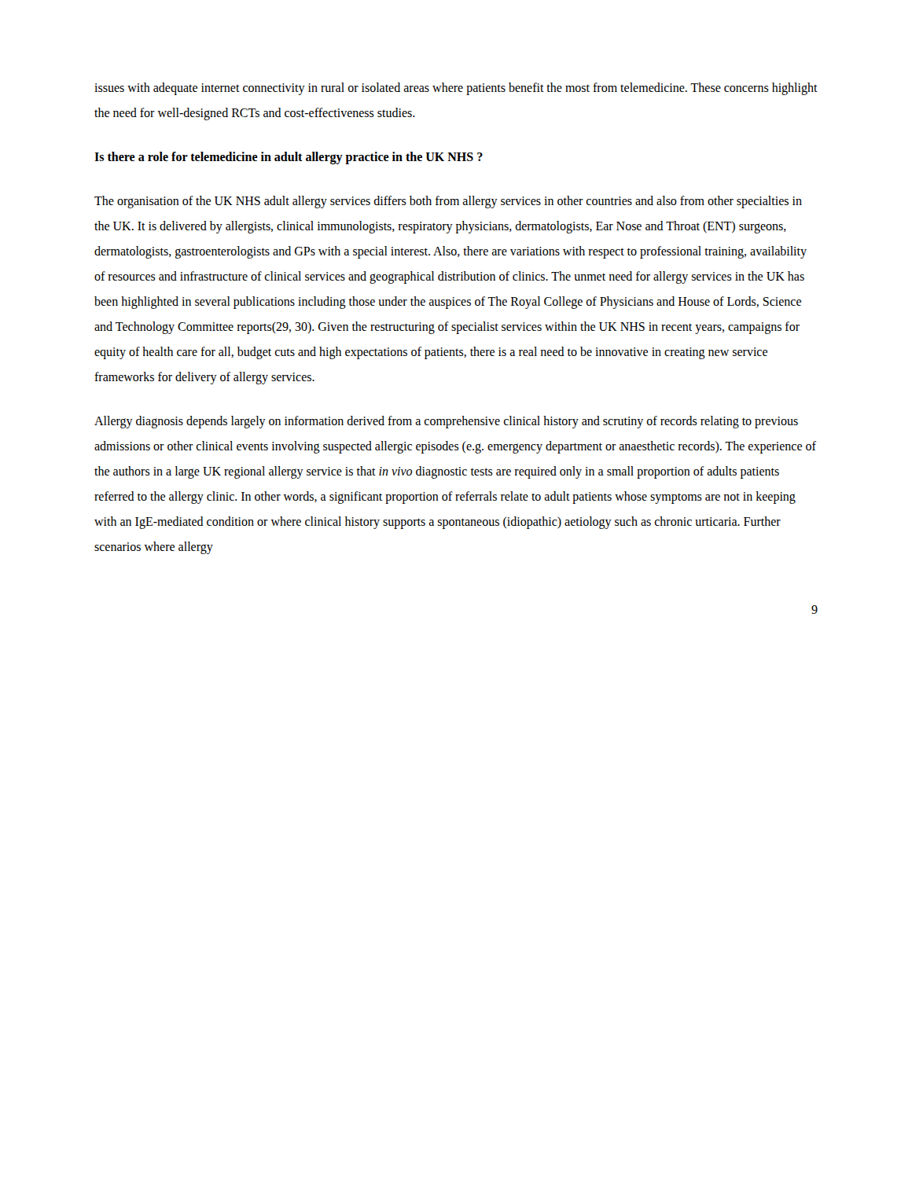issues with adequate internet connectivity in rural or isolated areas where patients benefit the most from telemedicine. These concerns highlight the need for well-designed RCTs and cost-effectiveness studies.
Is there a role for telemedicine in adult allergy practice in the UK NHS ?
The organisation of the UK NHS adult allergy services differs both from allergy services in other countries and also from other specialties in the UK. It is delivered by allergists, clinical immunologists, respiratory physicians, dermatologists, Ear Nose and Throat (ENT) surgeons, dermatologists, gastroenterologists and GPs with a special interest. Also, there are variations with respect to professional training, availability of resources and infrastructure of clinical services and geographical distribution of clinics. The unmet need for allergy services in the UK has been highlighted in several publications including those under the auspices of The Royal College of Physicians and House of Lords, Science and Technology Committee reports(29, 30). Given the restructuring of specialist services within the UK NHS in recent years, campaigns for equity of health care for all, budget cuts and high expectations of patients, there is a real need to be innovative in creating new service frameworks for delivery of allergy services.
Allergy diagnosis depends largely on information derived from a comprehensive clinical history and scrutiny of records relating to previous admissions or other clinical events involving suspected allergic episodes (e.g. emergency department or anaesthetic records). The experience of the authors in a large UK regional allergy service is that in vivo diagnostic tests are required only in a small proportion of adults patients referred to the allergy clinic. In other words, a significant proportion of referrals relate to adult patients whose symptoms are not in keeping with an IgE-mediated condition or where clinical history supports a spontaneous (idiopathic) aetiology such as chronic urticaria. Further scenarios where allergy
9